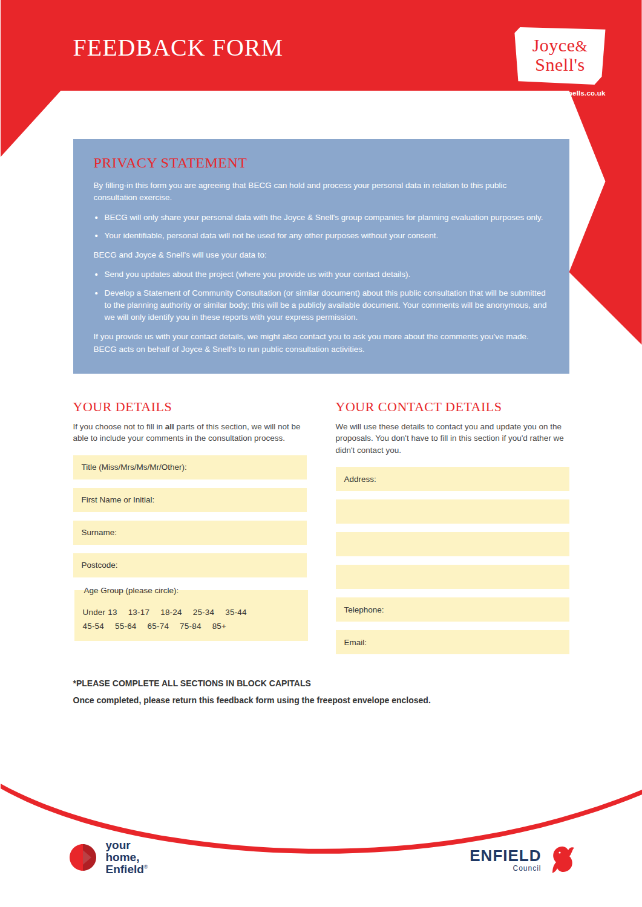Feedback Form
Joyce&
Snell's
www.joyceandsnells.co.uk
Privacy Statement
By filling-in this form you are agreeing that BECG can hold and process your personal data in relation to this public consultation exercise.
BECG will only share your personal data with the Joyce & Snell's group companies for planning evaluation purposes only.
Your identifiable, personal data will not be used for any other purposes without your consent.
BECG and Joyce & Snell's will use your data to:
Send you updates about the project (where you provide us with your contact details).
Develop a Statement of Community Consultation (or similar document) about this public consultation that will be submitted to the planning authority or similar body; this will be a publicly available document. Your comments will be anonymous, and we will only identify you in these reports with your express permission.
If you provide us with your contact details, we might also contact you to ask you more about the comments you've made. BECG acts on behalf of Joyce & Snell's to run public consultation activities.
Your Details
If you choose not to fill in all parts of this section, we will not be able to include your comments in the consultation process.
Title (Miss/Mrs/Ms/Mr/Other): First Name or Initial: Surname: Postcode: Age Group (please circle):
Under 1313-1718-2425-3435-44
45-5455-6465-7475-8485+
Your Contact Details
We will use these details to contact you and update you on the proposals. You don't have to fill in this section if you'd rather we didn't contact you.
Address:
Telephone: Email:
*PLEASE COMPLETE ALL SECTIONS IN BLOCK CAPITALS
Once completed, please return this feedback form using the freepost envelope enclosed.
your home, Enfield®
ENFIELD Council